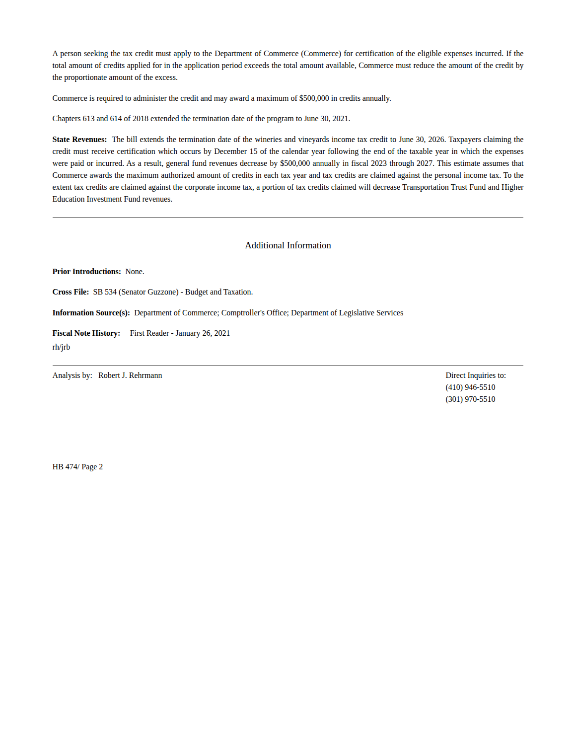A person seeking the tax credit must apply to the Department of Commerce (Commerce) for certification of the eligible expenses incurred. If the total amount of credits applied for in the application period exceeds the total amount available, Commerce must reduce the amount of the credit by the proportionate amount of the excess.
Commerce is required to administer the credit and may award a maximum of $500,000 in credits annually.
Chapters 613 and 614 of 2018 extended the termination date of the program to June 30, 2021.
State Revenues: The bill extends the termination date of the wineries and vineyards income tax credit to June 30, 2026. Taxpayers claiming the credit must receive certification which occurs by December 15 of the calendar year following the end of the taxable year in which the expenses were paid or incurred. As a result, general fund revenues decrease by $500,000 annually in fiscal 2023 through 2027. This estimate assumes that Commerce awards the maximum authorized amount of credits in each tax year and tax credits are claimed against the personal income tax. To the extent tax credits are claimed against the corporate income tax, a portion of tax credits claimed will decrease Transportation Trust Fund and Higher Education Investment Fund revenues.
Additional Information
Prior Introductions: None.
Cross File: SB 534 (Senator Guzzone) - Budget and Taxation.
Information Source(s): Department of Commerce; Comptroller's Office; Department of Legislative Services
Fiscal Note History: First Reader - January 26, 2021
rh/jrb
Analysis by: Robert J. Rehrmann
Direct Inquiries to:
(410) 946-5510
(301) 970-5510
HB 474/ Page 2